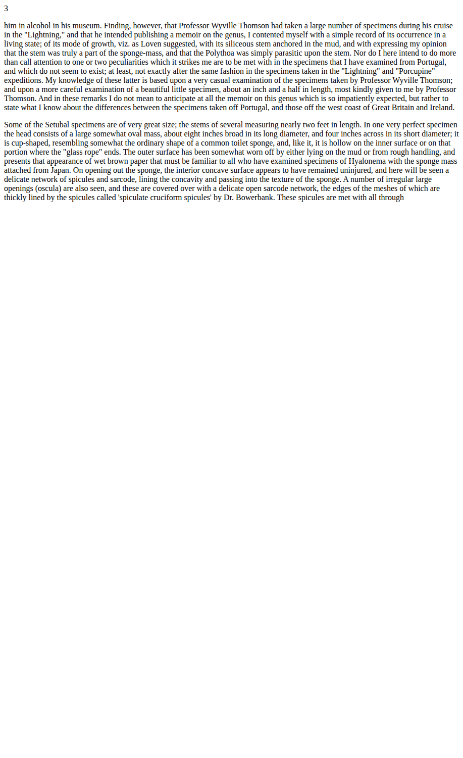3
him in alcohol in his museum. Finding, however, that Professor Wyville Thomson had taken a large number of specimens during his cruise in the "Lightning," and that he intended publishing a memoir on the genus, I contented myself with a simple record of its occurrence in a living state; of its mode of growth, viz. as Loven suggested, with its siliceous stem anchored in the mud, and with expressing my opinion that the stem was truly a part of the sponge-mass, and that the Polythoa was simply parasitic upon the stem. Nor do I here intend to do more than call attention to one or two peculiarities which it strikes me are to be met with in the specimens that I have examined from Portugal, and which do not seem to exist; at least, not exactly after the same fashion in the specimens taken in the "Lightning" and "Porcupine" expeditions. My knowledge of these latter is based upon a very casual examination of the specimens taken by Professor Wyville Thomson; and upon a more careful examination of a beautiful little specimen, about an inch and a half in length, most kindly given to me by Professor Thomson. And in these remarks I do not mean to anticipate at all the memoir on this genus which is so impatiently expected, but rather to state what I know about the differences between the specimens taken off Portugal, and those off the west coast of Great Britain and Ireland.
Some of the Setubal specimens are of very great size; the stems of several measuring nearly two feet in length. In one very perfect specimen the head consists of a large somewhat oval mass, about eight inches broad in its long diameter, and four inches across in its short diameter; it is cup-shaped, resembling somewhat the ordinary shape of a common toilet sponge, and, like it, it is hollow on the inner surface or on that portion where the "glass rope" ends. The outer surface has been somewhat worn off by either lying on the mud or from rough handling, and presents that appearance of wet brown paper that must be familiar to all who have examined specimens of Hyalonema with the sponge mass attached from Japan. On opening out the sponge, the interior concave surface appears to have remained uninjured, and here will be seen a delicate network of spicules and sarcode, lining the concavity and passing into the texture of the sponge. A number of irregular large openings (oscula) are also seen, and these are covered over with a delicate open sarcode network, the edges of the meshes of which are thickly lined by the spicules called 'spiculate cruciform spicules' by Dr. Bowerbank. These spicules are met with all through